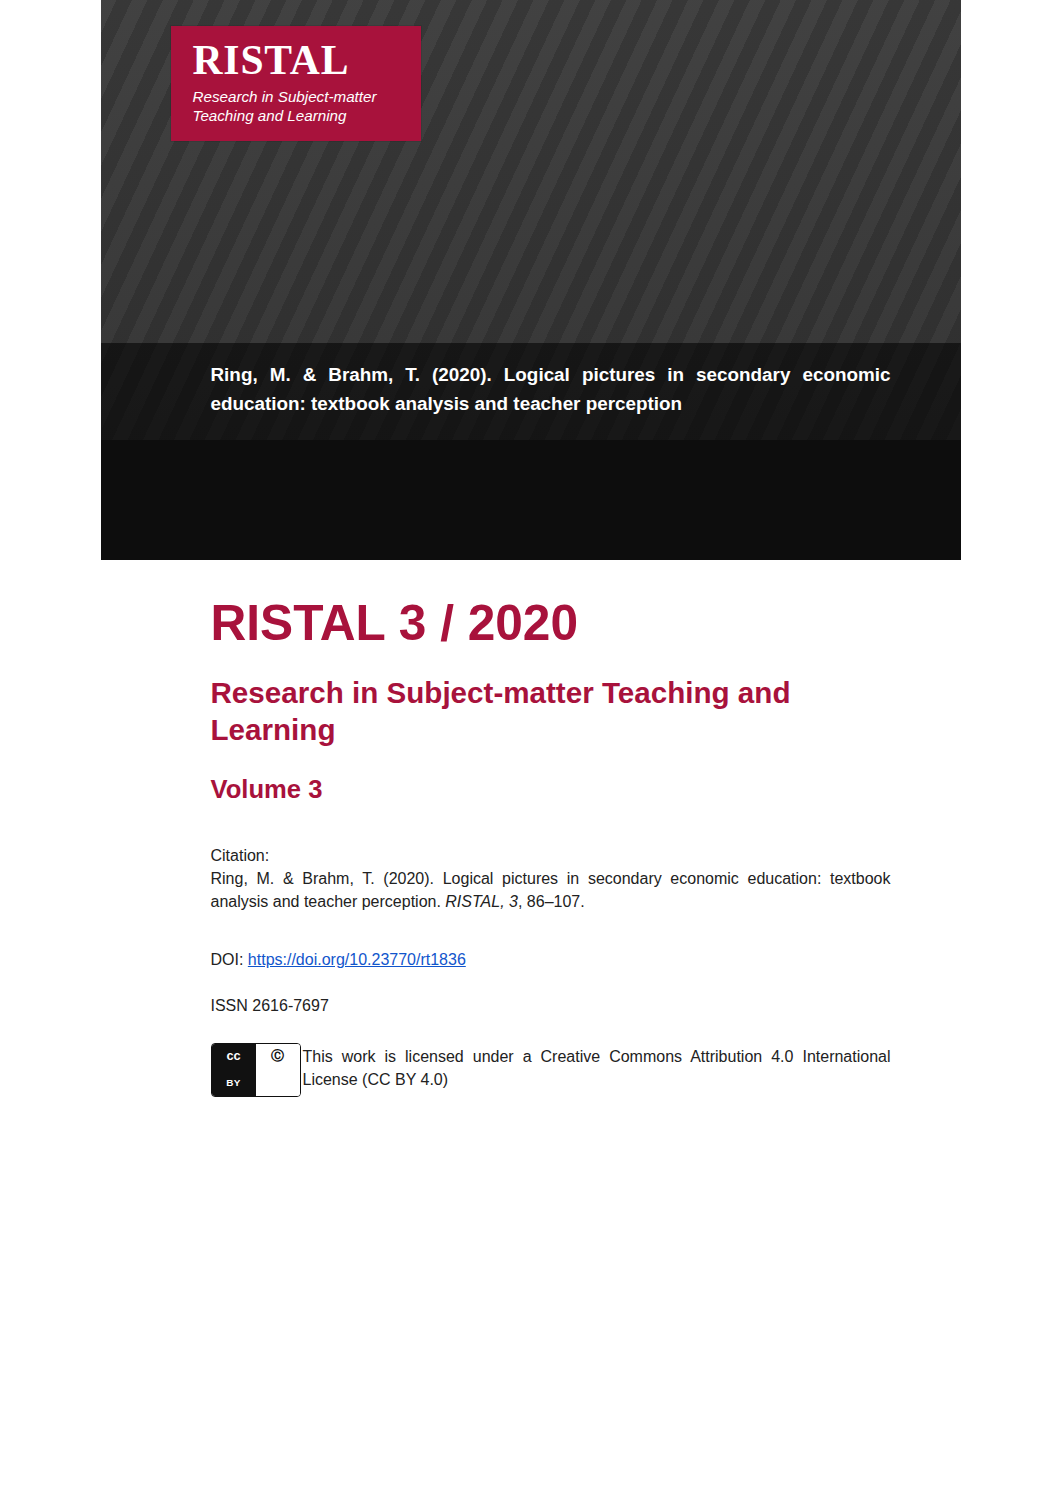RISTAL
Research in Subject-matter
Teaching and Learning
Ring, M. & Brahm, T. (2020). Logical pictures in secondary economic education: textbook analysis and teacher perception
RISTAL 3 / 2020
Research in Subject-matter Teaching and Learning
Volume 3
Citation:
Ring, M. & Brahm, T. (2020). Logical pictures in secondary economic education: textbook analysis and teacher perception. RISTAL, 3, 86–107.
DOI: https://doi.org/10.23770/rt1836
ISSN 2616-7697
cc Ⓒ BY This work is licensed under a Creative Commons Attribution 4.0 International License (CC BY 4.0)